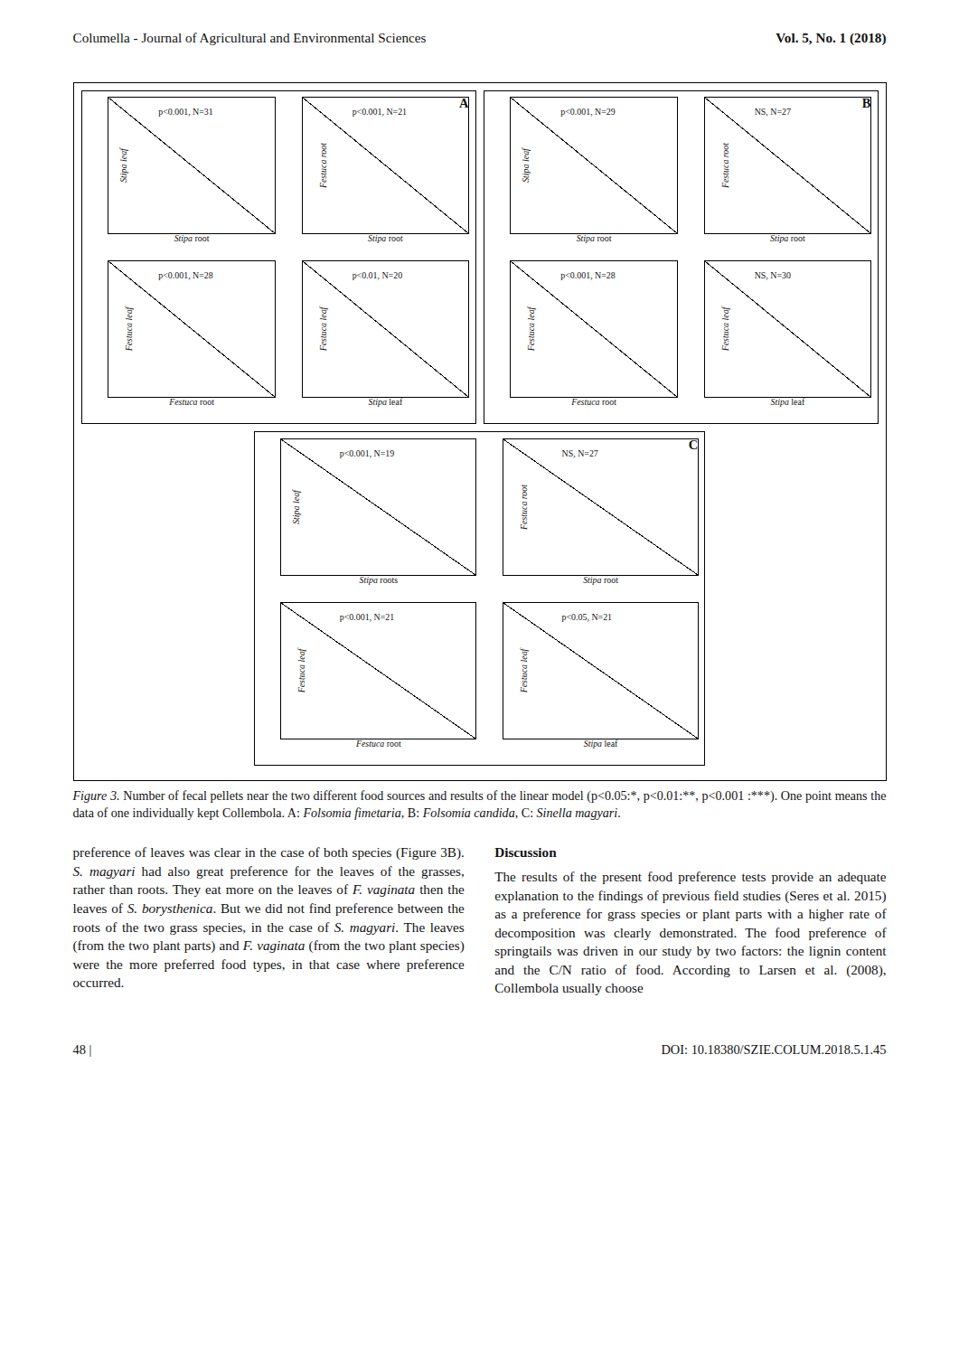Columella - Journal of Agricultural and Environmental Sciences Vol. 5, No. 1 (2018)
A
Stipa leaf p<0.001, N=31 Stipa root
Festuca root p<0.001, N=21 Stipa root
Festuca leaf p<0.001, N=28 Festuca root
Festuca leaf p<0.01, N=20 Stipa leaf
B
Stipa leaf p<0.001, N=29 Stipa root
Festuca root NS, N=27 Stipa root
Festuca leaf p<0.001, N=28 Festuca root
Festuca leaf NS, N=30 Stipa leaf
C
Stipa leaf p<0.001, N=19 Stipa roots
Festuca root NS, N=27 Stipa root
Festuca leaf p<0.001, N=21 Festuca root
Festuca leaf p<0.05, N=21 Stipa leaf
Figure 3. Number of fecal pellets near the two different food sources and results of the linear model (p<0.05:*, p<0.01:**, p<0.001 :***). One point means the data of one individually kept Collembola. A: Folsomia fimetaria, B: Folsomia candida, C: Sinella magyari.
preference of leaves was clear in the case of both species (Figure 3B). S. magyari had also great preference for the leaves of the grasses, rather than roots. They eat more on the leaves of F. vaginata then the leaves of S. borysthenica. But we did not find preference between the roots of the two grass species, in the case of S. magyari. The leaves (from the two plant parts) and F. vaginata (from the two plant species) were the more preferred food types, in that case where preference occurred.
Discussion
The results of the present food preference tests provide an adequate explanation to the findings of previous field studies (Seres et al. 2015) as a preference for grass species or plant parts with a higher rate of decomposition was clearly demonstrated. The food preference of springtails was driven in our study by two factors: the lignin content and the C/N ratio of food. According to Larsen et al. (2008), Collembola usually choose
48 | DOI: 10.18380/SZIE.COLUM.2018.5.1.45